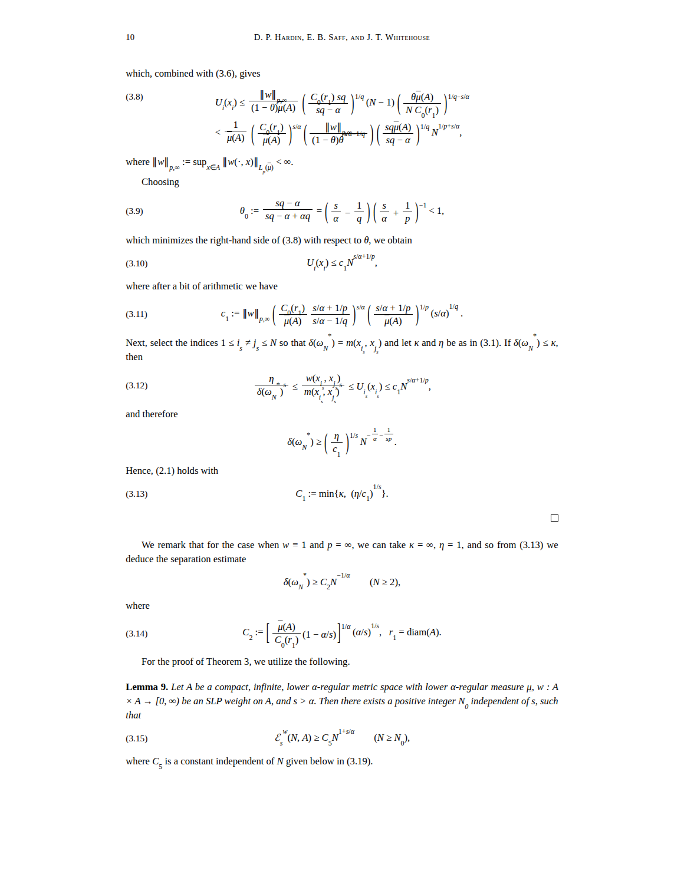10 D. P. Hardin, E. B. Saff, and J. T. Whitehouse
which, combined with (3.6), gives
(3.8) Ui(xi) ≤ ∥w∥p,∞(1 − θ)μ(A) (C0(r1) sq sq − α) 1/q (N − 1) (θμ(A) N C0(r1)) 1/q−s/α < 1 μ(A) (C0(r1) μ(A)) s/α (∥w∥p,∞(1 − θ)θs/α−1/q) (sq μ(A) sq − α) 1/q N1/p+s/α,
where ∥w∥p,∞ := supx∈A ∥w(·, x)∥Lp(μ) < ∞.
Choosing
(3.9) θ0 := sq − α sq − α + αq = (sα − 1 q) (sα + 1 p)−1 < 1,
which minimizes the right-hand side of (3.8) with respect to θ, we obtain
(3.10) Ui(xi) ≤ c1Ns/α+1/p,
where after a bit of arithmetic we have
(3.11) c1 := ∥w∥p,∞ (C0(r1) μ(A) s/α + 1/p s/α − 1/q) s/α (s/α + 1/p μ(A)) 1/p (s/α)1/q .
Next, select the indices 1 ≤ is ≠ js ≤ N so that δ(ωN*) = m(xis, xjs) and let κ and η be as in (3.1). If δ(ωN*) ≤ κ, then
(3.12) ηδ(ωN*)s ≤ w(xis, xjs) m(xis, xjs)s ≤ Uis(xis) ≤ c1Ns/α+1/p,
and therefore
δ(ωN*) ≥ (ηc1) 1/s N−1 α−1 sp.
Hence, (2.1) holds with
(3.13) C1 := min{κ, (η/c1)1/s}.
We remark that for the case when w ≡ 1 and p = ∞, we can take κ = ∞, η = 1, and so from (3.13) we deduce the separation estimate
δ(ωN*) ≥ C2N−1/α (N ≥ 2),
where
(3.14) C2 := [μ(A) C0(r1)(1 − α/s)] 1/α (α/s)1/s, r1 = diam(A).
For the proof of Theorem 3, we utilize the following.
Lemma 9. Let A be a compact, infinite, lower α-regular metric space with lower α-regular measure μ, w : A × A → [0, ∞) be an SLP weight on A, and s > α. Then there exists a positive integer N0 independent of s, such that
(3.15) ℰsw(N, A) ≥ C5N1+s/α (N ≥ N0),
where C5 is a constant independent of N given below in (3.19).